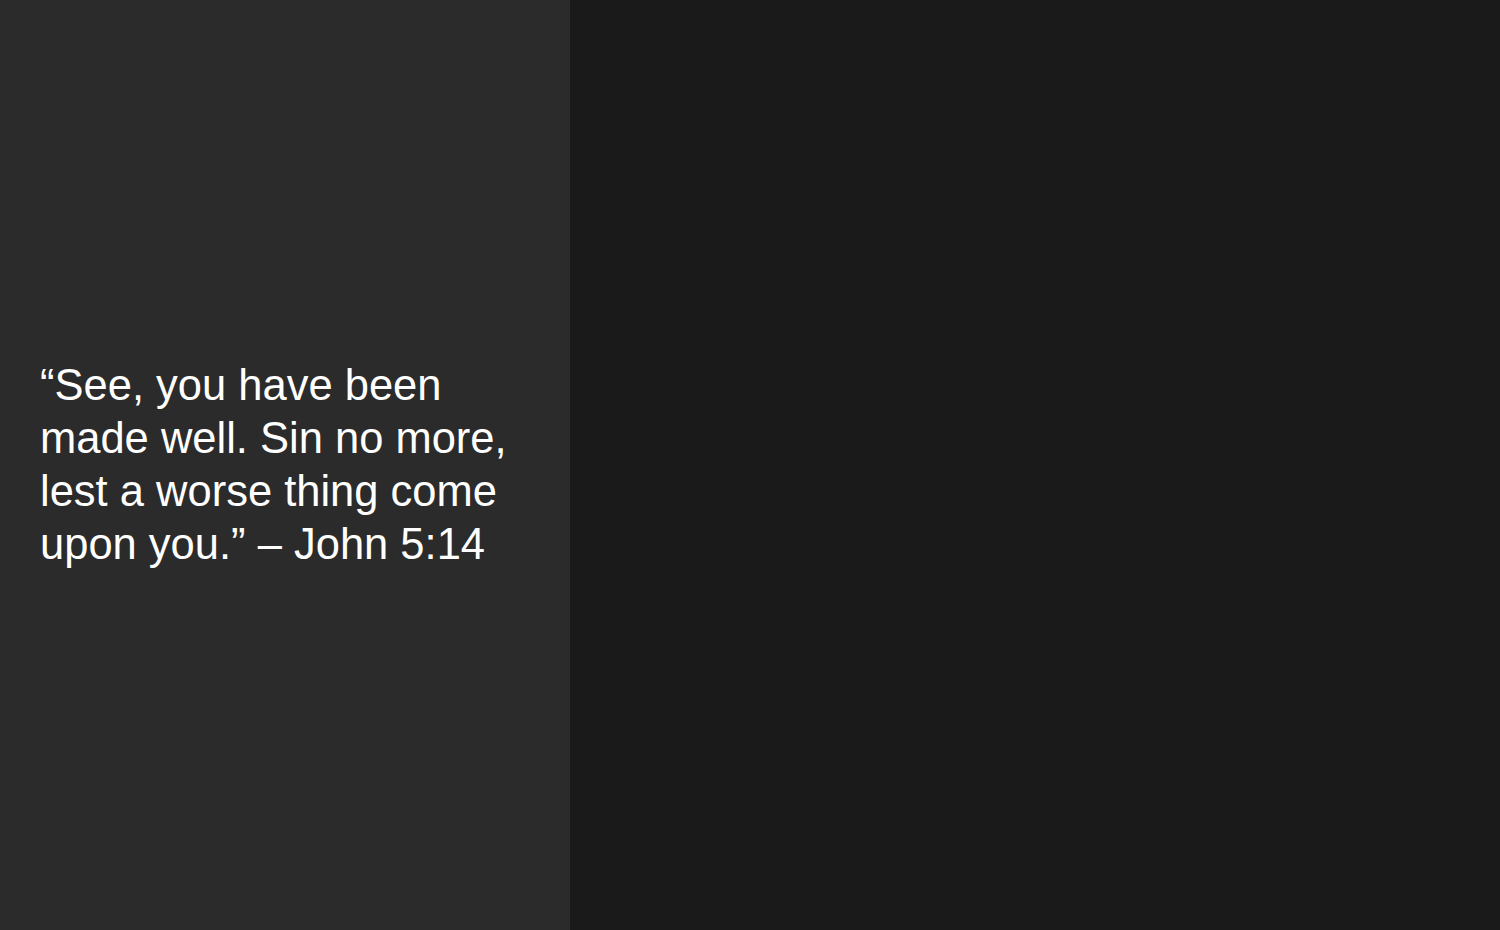“See, you have been made well. Sin no more, lest a worse thing come upon you.” – John 5:14
Jesus heals the man at the pool of Bethesda.